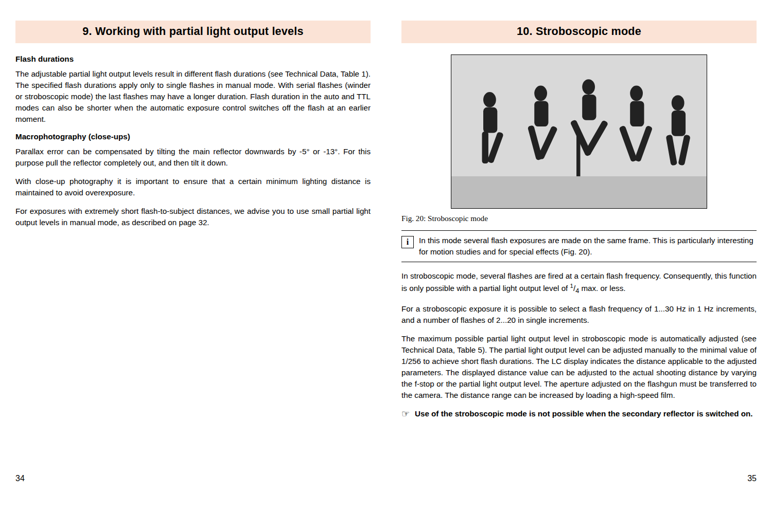9. Working with partial light output levels
Flash durations
The adjustable partial light output levels result in different flash durations (see Technical Data, Table 1). The specified flash durations apply only to single flashes in manual mode. With serial flashes (winder or stroboscopic mode) the last flashes may have a longer duration. Flash duration in the auto and TTL modes can also be shorter when the automatic exposure control switches off the flash at an earlier moment.
Macrophotography (close-ups)
Parallax error can be compensated by tilting the main reflector downwards by -5° or -13°. For this purpose pull the reflector completely out, and then tilt it down.
With close-up photography it is important to ensure that a certain minimum lighting distance is maintained to avoid overexposure.
For exposures with extremely short flash-to-subject distances, we advise you to use small partial light output levels in manual mode, as described on page 32.
34
10. Stroboscopic mode
Fig. 20: Stroboscopic mode
i
In this mode several flash exposures are made on the same frame. This is particularly interesting for motion studies and for special effects (Fig. 20).
In stroboscopic mode, several flashes are fired at a certain flash frequency. Consequently, this function is only possible with a partial light output level of 1/4 max. or less.
For a stroboscopic exposure it is possible to select a flash frequency of 1...30 Hz in 1 Hz increments, and a number of flashes of 2...20 in single increments.
The maximum possible partial light output level in stroboscopic mode is automatically adjusted (see Technical Data, Table 5). The partial light output level can be adjusted manually to the minimal value of 1/256 to achieve short flash durations. The LC display indicates the distance applicable to the adjusted parameters. The displayed distance value can be adjusted to the actual shooting distance by varying the f-stop or the partial light output level. The aperture adjusted on the flashgun must be transferred to the camera. The distance range can be increased by loading a high-speed film.
☞
Use of the stroboscopic mode is not possible when the secondary reflector is switched on.
35